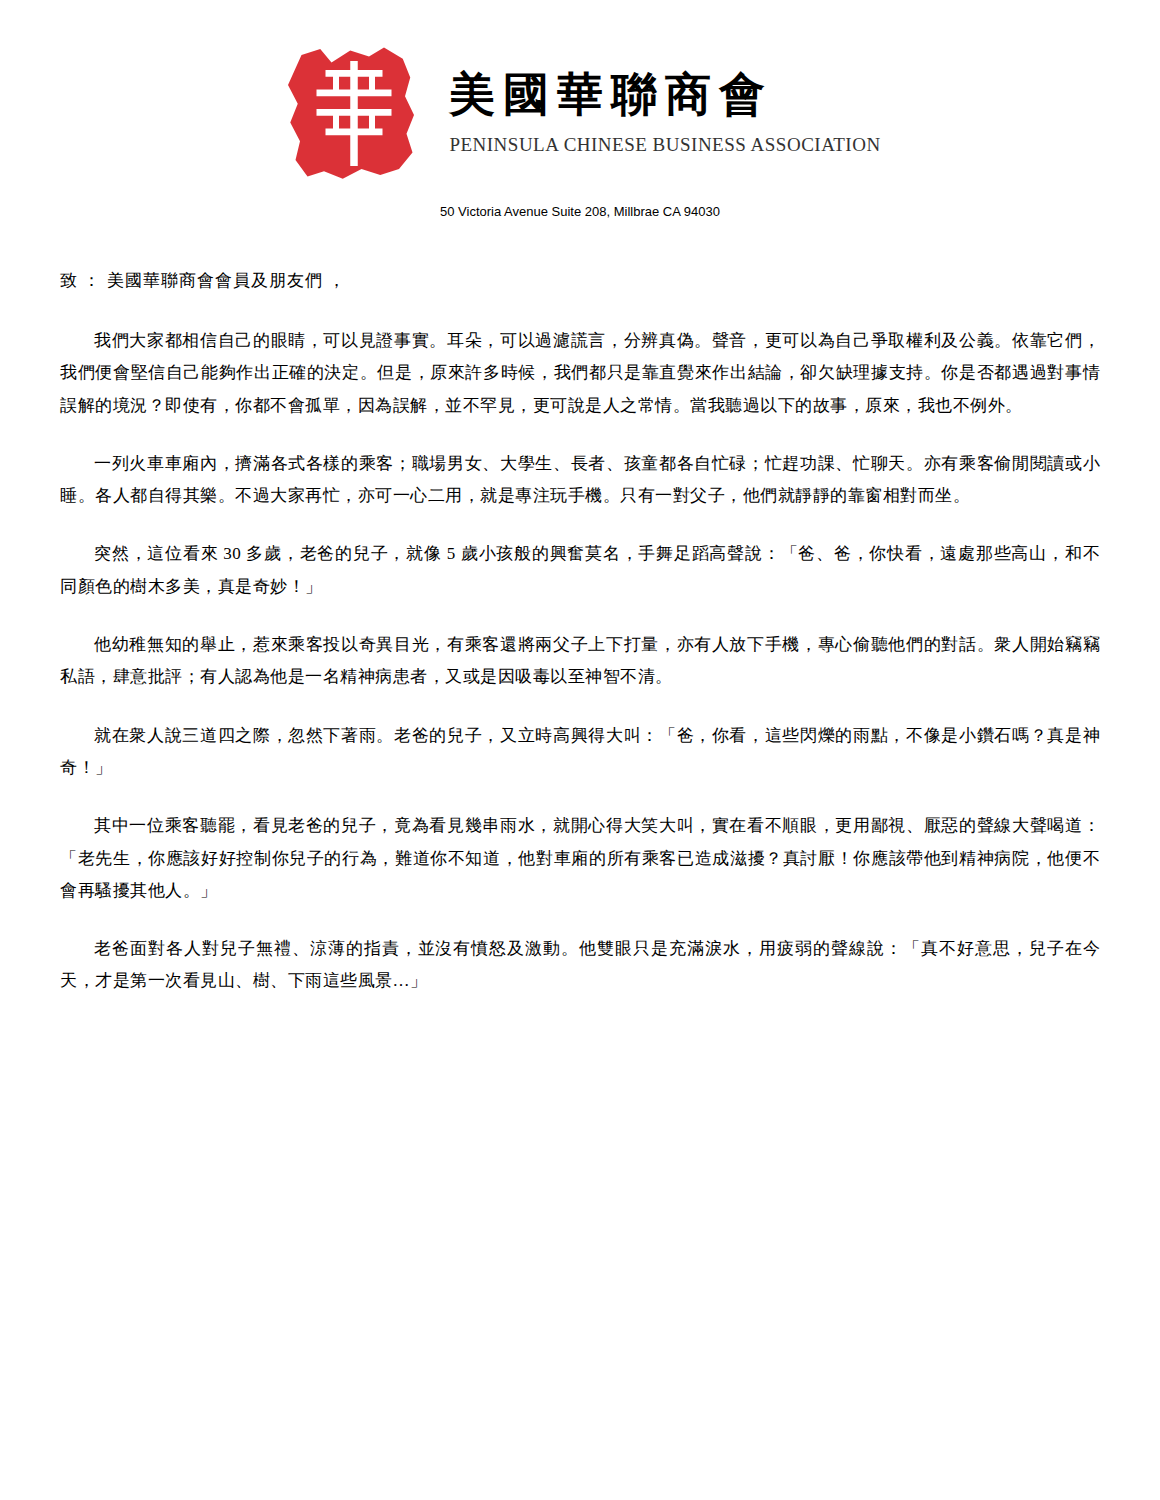美國華聯商會
PENINSULA CHINESE BUSINESS ASSOCIATION
50 Victoria Avenue Suite 208, Millbrae CA 94030
致 ： 美國華聯商會會員及朋友們 ，
我們大家都相信自己的眼睛，可以見證事實。耳朵，可以過濾謊言，分辨真偽。聲音，更可以為自己爭取權利及公義。依靠它們，我們便會堅信自己能夠作出正確的決定。但是，原來許多時候，我們都只是靠直覺來作出結論，卻欠缺理據支持。你是否都遇過對事情誤解的境況？即使有，你都不會孤單，因為誤解，並不罕見，更可說是人之常情。當我聽過以下的故事，原來，我也不例外。
一列火車車廂內，擠滿各式各樣的乘客；職場男女、大學生、長者、孩童都各自忙碌；忙趕功課、忙聊天。亦有乘客偷閒閱讀或小睡。各人都自得其樂。不過大家再忙，亦可一心二用，就是專注玩手機。只有一對父子，他們就靜靜的靠窗相對而坐。
突然，這位看來 30 多歲，老爸的兒子，就像 5 歲小孩般的興奮莫名，手舞足蹈高聲說：「爸、爸，你快看，遠處那些高山，和不同顏色的樹木多美，真是奇妙！」
他幼稚無知的舉止，惹來乘客投以奇異目光，有乘客還將兩父子上下打量，亦有人放下手機，專心偷聽他們的對話。衆人開始竊竊私語，肆意批評；有人認為他是一名精神病患者，又或是因吸毒以至神智不清。
就在衆人說三道四之際，忽然下著雨。老爸的兒子，又立時高興得大叫：「爸，你看，這些閃爍的雨點，不像是小鑽石嗎？真是神奇！」
其中一位乘客聽罷，看見老爸的兒子，竟為看見幾串雨水，就開心得大笑大叫，實在看不順眼，更用鄙視、厭惡的聲線大聲喝道：「老先生，你應該好好控制你兒子的行為，難道你不知道，他對車廂的所有乘客已造成滋擾？真討厭！你應該帶他到精神病院，他便不會再騷擾其他人。」
老爸面對各人對兒子無禮、涼薄的指責，並沒有憤怒及激動。他雙眼只是充滿淚水，用疲弱的聲線說：「真不好意思，兒子在今天，才是第一次看見山、樹、下雨這些風景…」